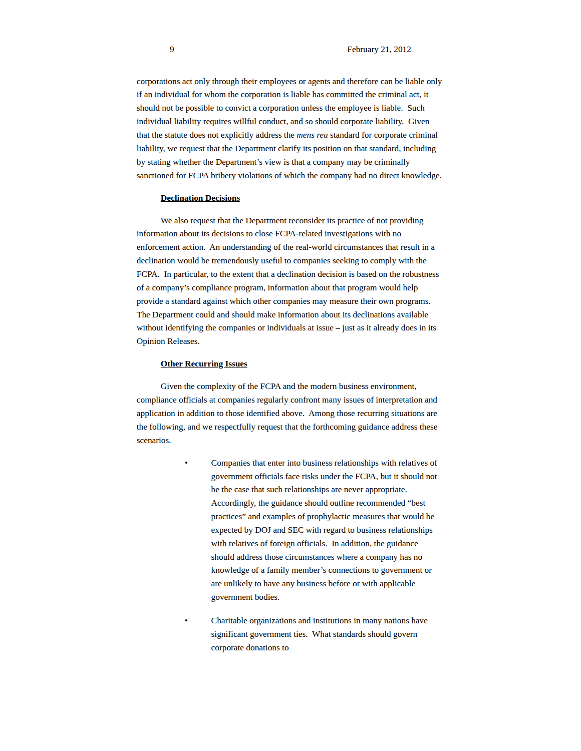9 February 21, 2012
corporations act only through their employees or agents and therefore can be liable only if an individual for whom the corporation is liable has committed the criminal act, it should not be possible to convict a corporation unless the employee is liable. Such individual liability requires willful conduct, and so should corporate liability. Given that the statute does not explicitly address the mens rea standard for corporate criminal liability, we request that the Department clarify its position on that standard, including by stating whether the Department’s view is that a company may be criminally sanctioned for FCPA bribery violations of which the company had no direct knowledge.
Declination Decisions
We also request that the Department reconsider its practice of not providing information about its decisions to close FCPA-related investigations with no enforcement action. An understanding of the real-world circumstances that result in a declination would be tremendously useful to companies seeking to comply with the FCPA. In particular, to the extent that a declination decision is based on the robustness of a company’s compliance program, information about that program would help provide a standard against which other companies may measure their own programs. The Department could and should make information about its declinations available without identifying the companies or individuals at issue – just as it already does in its Opinion Releases.
Other Recurring Issues
Given the complexity of the FCPA and the modern business environment, compliance officials at companies regularly confront many issues of interpretation and application in addition to those identified above. Among those recurring situations are the following, and we respectfully request that the forthcoming guidance address these scenarios.
Companies that enter into business relationships with relatives of government officials face risks under the FCPA, but it should not be the case that such relationships are never appropriate. Accordingly, the guidance should outline recommended “best practices” and examples of prophylactic measures that would be expected by DOJ and SEC with regard to business relationships with relatives of foreign officials. In addition, the guidance should address those circumstances where a company has no knowledge of a family member’s connections to government or are unlikely to have any business before or with applicable government bodies.
Charitable organizations and institutions in many nations have significant government ties. What standards should govern corporate donations to